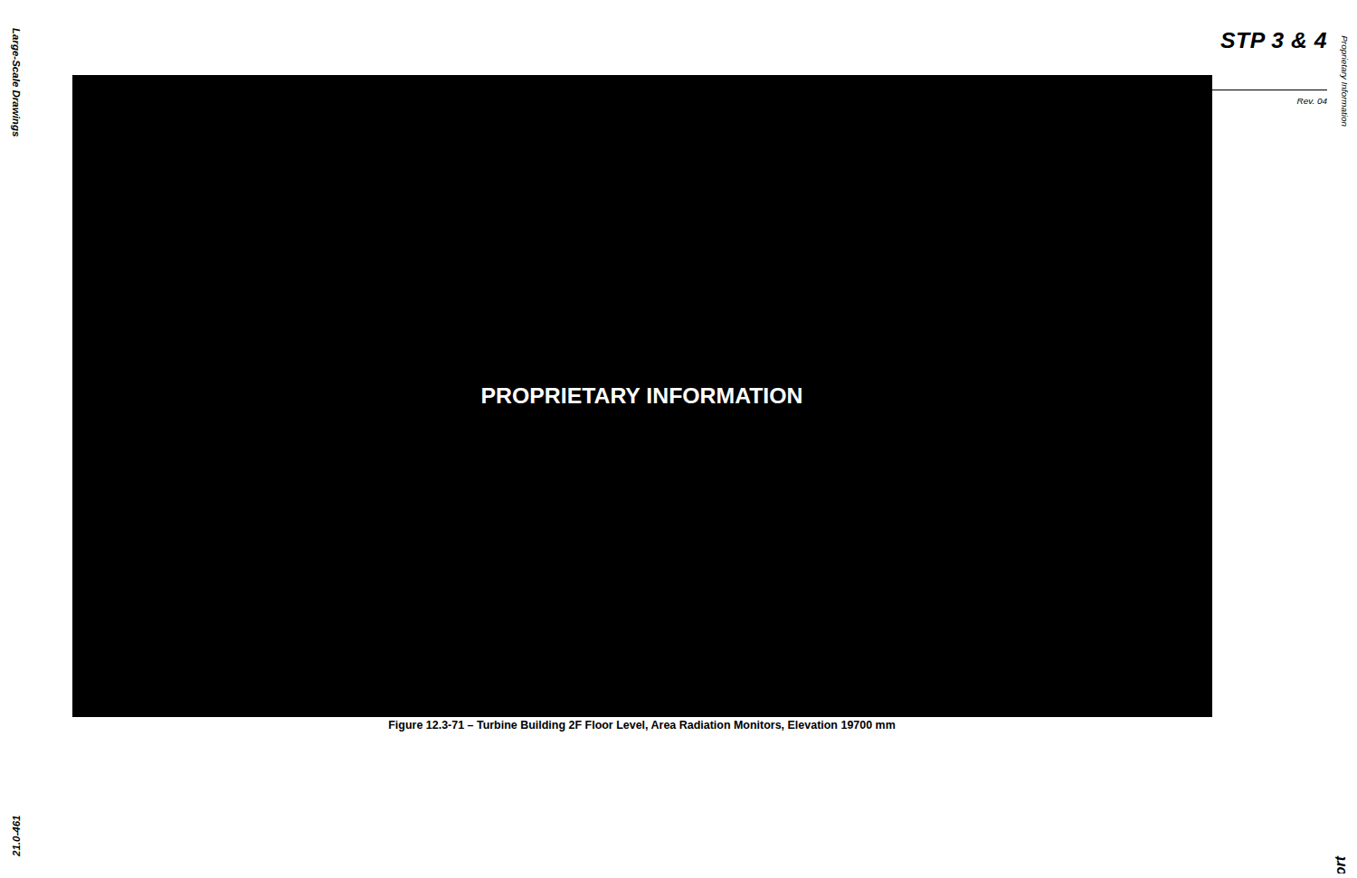STP 3 & 4
Rev. 04
Proprietary Information
Final Safety Analysis Report
Large-Scale Drawings
21.0-461
PROPRIETARY INFORMATION
Figure 12.3-71 – Turbine Building 2F Floor Level, Area Radiation Monitors, Elevation 19700 mm